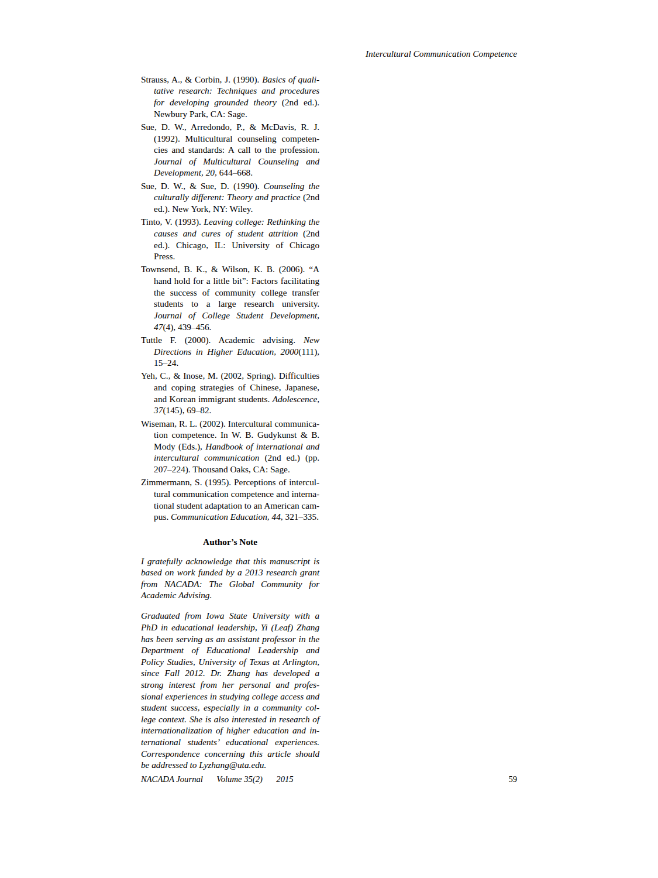Intercultural Communication Competence
Strauss, A., & Corbin, J. (1990). Basics of qualitative research: Techniques and procedures for developing grounded theory (2nd ed.). Newbury Park, CA: Sage.
Sue, D. W., Arredondo, P., & McDavis, R. J. (1992). Multicultural counseling competencies and standards: A call to the profession. Journal of Multicultural Counseling and Development, 20, 644–668.
Sue, D. W., & Sue, D. (1990). Counseling the culturally different: Theory and practice (2nd ed.). New York, NY: Wiley.
Tinto, V. (1993). Leaving college: Rethinking the causes and cures of student attrition (2nd ed.). Chicago, IL: University of Chicago Press.
Townsend, B. K., & Wilson, K. B. (2006). “A hand hold for a little bit”: Factors facilitating the success of community college transfer students to a large research university. Journal of College Student Development, 47(4), 439–456.
Tuttle F. (2000). Academic advising. New Directions in Higher Education, 2000(111), 15–24.
Yeh, C., & Inose, M. (2002, Spring). Difficulties and coping strategies of Chinese, Japanese, and Korean immigrant students. Adolescence, 37(145), 69–82.
Wiseman, R. L. (2002). Intercultural communication competence. In W. B. Gudykunst & B. Mody (Eds.), Handbook of international and intercultural communication (2nd ed.) (pp. 207–224). Thousand Oaks, CA: Sage.
Zimmermann, S. (1995). Perceptions of intercultural communication competence and international student adaptation to an American campus. Communication Education, 44, 321–335.
Author’s Note
I gratefully acknowledge that this manuscript is based on work funded by a 2013 research grant from NACADA: The Global Community for Academic Advising.
Graduated from Iowa State University with a PhD in educational leadership, Yi (Leaf) Zhang has been serving as an assistant professor in the Department of Educational Leadership and Policy Studies, University of Texas at Arlington, since Fall 2012. Dr. Zhang has developed a strong interest from her personal and professional experiences in studying college access and student success, especially in a community college context. She is also interested in research of internationalization of higher education and international students’ educational experiences. Correspondence concerning this article should be addressed to Lyzhang@uta.edu.
NACADA Journal Volume 35(2) 2015 59